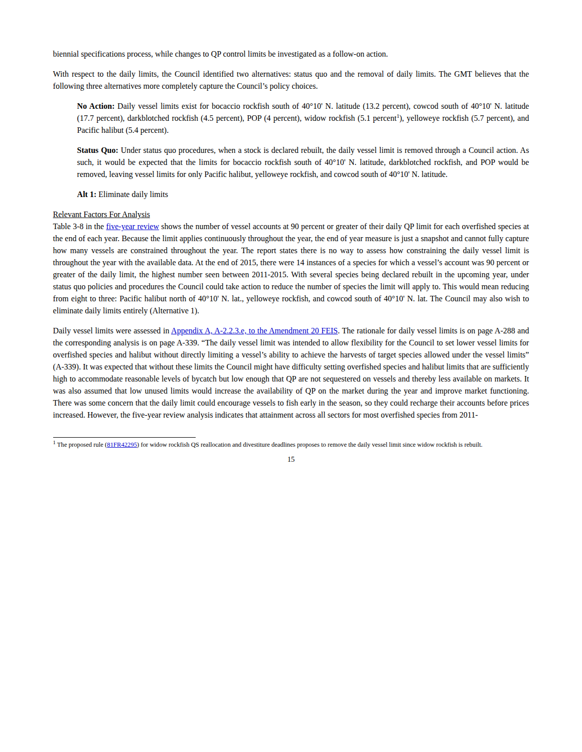biennial specifications process, while changes to QP control limits be investigated as a follow-on action.
With respect to the daily limits, the Council identified two alternatives: status quo and the removal of daily limits. The GMT believes that the following three alternatives more completely capture the Council’s policy choices.
No Action: Daily vessel limits exist for bocaccio rockfish south of 40°10' N. latitude (13.2 percent), cowcod south of 40°10' N. latitude (17.7 percent), darkblotched rockfish (4.5 percent), POP (4 percent), widow rockfish (5.1 percent1), yelloweye rockfish (5.7 percent), and Pacific halibut (5.4 percent).
Status Quo: Under status quo procedures, when a stock is declared rebuilt, the daily vessel limit is removed through a Council action. As such, it would be expected that the limits for bocaccio rockfish south of 40°10' N. latitude, darkblotched rockfish, and POP would be removed, leaving vessel limits for only Pacific halibut, yelloweye rockfish, and cowcod south of 40°10' N. latitude.
Alt 1: Eliminate daily limits
Relevant Factors For Analysis
Table 3-8 in the five-year review shows the number of vessel accounts at 90 percent or greater of their daily QP limit for each overfished species at the end of each year. Because the limit applies continuously throughout the year, the end of year measure is just a snapshot and cannot fully capture how many vessels are constrained throughout the year. The report states there is no way to assess how constraining the daily vessel limit is throughout the year with the available data. At the end of 2015, there were 14 instances of a species for which a vessel’s account was 90 percent or greater of the daily limit, the highest number seen between 2011-2015. With several species being declared rebuilt in the upcoming year, under status quo policies and procedures the Council could take action to reduce the number of species the limit will apply to. This would mean reducing from eight to three: Pacific halibut north of 40°10' N. lat., yelloweye rockfish, and cowcod south of 40°10' N. lat. The Council may also wish to eliminate daily limits entirely (Alternative 1).
Daily vessel limits were assessed in Appendix A, A-2.2.3.e, to the Amendment 20 FEIS. The rationale for daily vessel limits is on page A-288 and the corresponding analysis is on page A-339. “The daily vessel limit was intended to allow flexibility for the Council to set lower vessel limits for overfished species and halibut without directly limiting a vessel’s ability to achieve the harvests of target species allowed under the vessel limits” (A-339). It was expected that without these limits the Council might have difficulty setting overfished species and halibut limits that are sufficiently high to accommodate reasonable levels of bycatch but low enough that QP are not sequestered on vessels and thereby less available on markets. It was also assumed that low unused limits would increase the availability of QP on the market during the year and improve market functioning. There was some concern that the daily limit could encourage vessels to fish early in the season, so they could recharge their accounts before prices increased. However, the five-year review analysis indicates that attainment across all sectors for most overfished species from 2011-
1 The proposed rule (81FR42295) for widow rockfish QS reallocation and divestiture deadlines proposes to remove the daily vessel limit since widow rockfish is rebuilt.
15